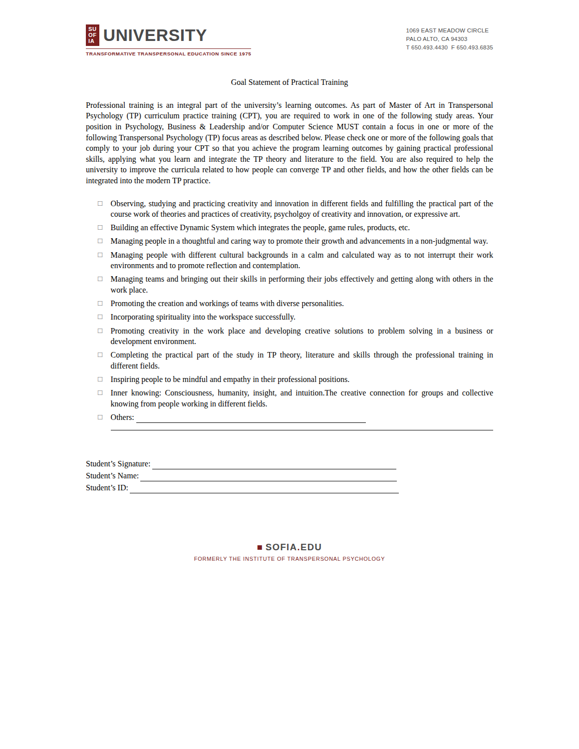SU
OF
IA
UNIVERSITY
TRANSFORMATIVE TRANSPERSONAL EDUCATION SINCE 1975
1069 EAST MEADOW CIRCLE
PALO ALTO, CA 94303
T 650.493.4430 F 650.493.6835
Goal Statement of Practical Training
Professional training is an integral part of the university’s learning outcomes. As part of Master of Art in Transpersonal Psychology (TP) curriculum practice training (CPT), you are required to work in one of the following study areas. Your position in Psychology, Business & Leadership and/or Computer Science MUST contain a focus in one or more of the following Transpersonal Psychology (TP) focus areas as described below. Please check one or more of the following goals that comply to your job during your CPT so that you achieve the program learning outcomes by gaining practical professional skills, applying what you learn and integrate the TP theory and literature to the field. You are also required to help the university to improve the curricula related to how people can converge TP and other fields, and how the other fields can be integrated into the modern TP practice.
Observing, studying and practicing creativity and innovation in different fields and fulfilling the practical part of the course work of theories and practices of creativity, psycholgoy of creativity and innovation, or expressive art.
Building an effective Dynamic System which integrates the people, game rules, products, etc.
Managing people in a thoughtful and caring way to promote their growth and advancements in a non-judgmental way.
Managing people with different cultural backgrounds in a calm and calculated way as to not interrupt their work environments and to promote reflection and contemplation.
Managing teams and bringing out their skills in performing their jobs effectively and getting along with others in the work place.
Promoting the creation and workings of teams with diverse personalities.
Incorporating spirituality into the workspace successfully.
Promoting creativity in the work place and developing creative solutions to problem solving in a business or development environment.
Completing the practical part of the study in TP theory, literature and skills through the professional training in different fields.
Inspiring people to be mindful and empathy in their professional positions.
Inner knowing: Consciousness, humanity, insight, and intuition.The creative connection for groups and collective knowing from people working in different fields.
Others:
Student’s Signature:
Student’s Name:
Student’s ID:
■SOFIA. EDU
FORMERLY THE INSTITUTE OF TRANSPERSONAL PSYCHOLOGY